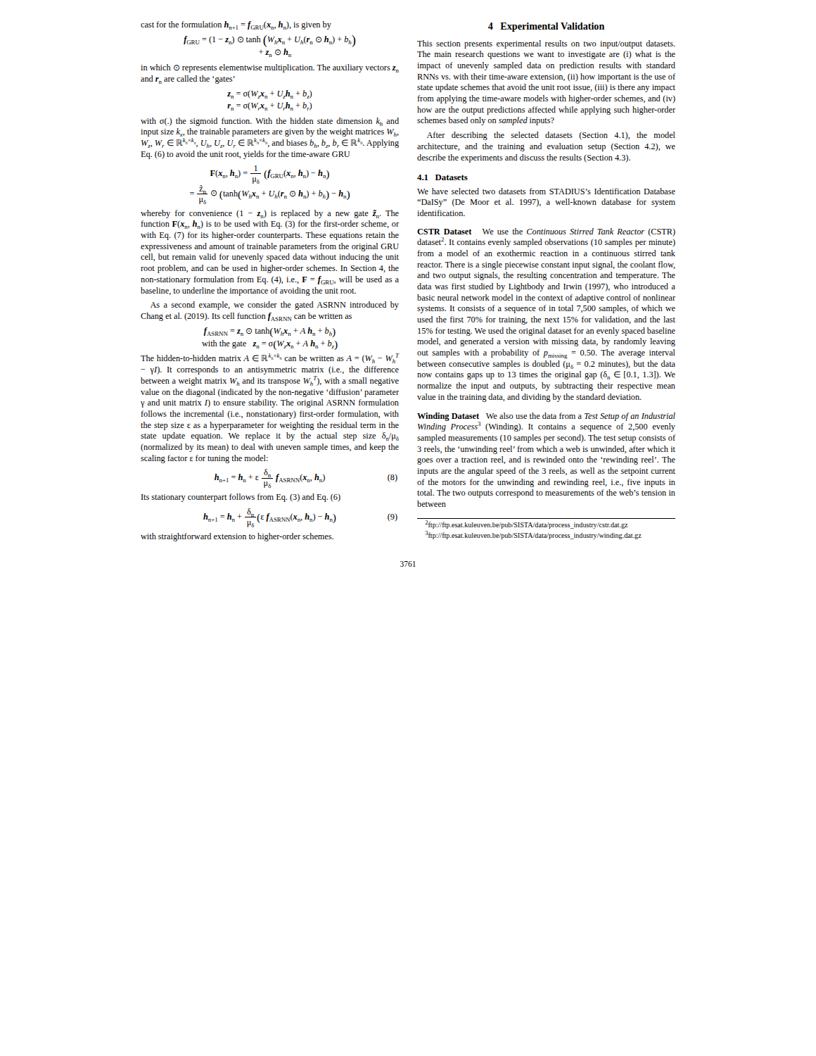cast for the formulation hn+1 = fGRU(xn, hn), is given by
fGRU = (1 − zn) ⊙ tanh (Wh xn + Uh(rn ⊙ hn) + bh) + zn ⊙ hn
in which ⊙ represents elementwise multiplication. The auxiliary vectors zn and rn are called the ‘gates’
zn = σ(Wz xn + Uz hn + bz) rn = σ(Wr xn + Ur hn + br)
with σ(.) the sigmoid function. With the hidden state dimension kh and input size kx, the trainable parameters are given by the weight matrices Wh, Wz, Wr ∈ ℝkh×kx, Uh, Uz, Ur ∈ ℝkh×kh, and biases bh, bz, br ∈ ℝkh. Applying Eq. (6) to avoid the unit root, yields for the time-aware GRU
F(xn, hn) = 1 μδ (fGRU(xn, hn) − hn)
= z̃n μδ ⊙ (tanh(Wh xn + Uh(rn ⊙ hn) + bh) − hn)
whereby for convenience (1 − zn) is replaced by a new gate z̃n. The function F(xn, hn) is to be used with Eq. (3) for the first-order scheme, or with Eq. (7) for its higher-order counterparts. These equations retain the expressiveness and amount of trainable parameters from the original GRU cell, but remain valid for unevenly spaced data without inducing the unit root problem, and can be used in higher-order schemes. In Section 4, the non-stationary formulation from Eq. (4), i.e., F = fGRU, will be used as a baseline, to underline the importance of avoiding the unit root.
As a second example, we consider the gated ASRNN introduced by Chang et al. (2019). Its cell function fASRNN can be written as
fASRNN = zn ⊙ tanh(Wh xn + A hn + bh) with the gate zn = σ(Wz xn + A hn + bz)
The hidden-to-hidden matrix A ∈ ℝkh×kh can be written as A = (Wh − WhT − γI). It corresponds to an antisymmetric matrix (i.e., the difference between a weight matrix Wh and its transpose WhT), with a small negative value on the diagonal (indicated by the non-negative ‘diffusion’ parameter γ and unit matrix I) to ensure stability. The original ASRNN formulation follows the incremental (i.e., nonstationary) first-order formulation, with the step size ε as a hyperparameter for weighting the residual term in the state update equation. We replace it by the actual step size δn/μδ (normalized by its mean) to deal with uneven sample times, and keep the scaling factor ε for tuning the model:
hn+1 = hn + ε δn μδ fASRNN(xn, hn)
(8)
Its stationary counterpart follows from Eq. (3) and Eq. (6)
hn+1 = hn + δn μδ(ε fASRNN(xn, hn) − hn)
(9)
with straightforward extension to higher-order schemes.
4 Experimental Validation
This section presents experimental results on two input/output datasets. The main research questions we want to investigate are (i) what is the impact of unevenly sampled data on prediction results with standard RNNs vs. with their time-aware extension, (ii) how important is the use of state update schemes that avoid the unit root issue, (iii) is there any impact from applying the time-aware models with higher-order schemes, and (iv) how are the output predictions affected while applying such higher-order schemes based only on sampled inputs?
After describing the selected datasets (Section 4.1), the model architecture, and the training and evaluation setup (Section 4.2), we describe the experiments and discuss the results (Section 4.3).
4.1 Datasets
We have selected two datasets from STADIUS’s Identification Database “DaISy” (De Moor et al. 1997), a well-known database for system identification.
CSTR Dataset We use the Continuous Stirred Tank Reactor (CSTR) dataset2. It contains evenly sampled observations (10 samples per minute) from a model of an exothermic reaction in a continuous stirred tank reactor. There is a single piecewise constant input signal, the coolant flow, and two output signals, the resulting concentration and temperature. The data was first studied by Lightbody and Irwin (1997), who introduced a basic neural network model in the context of adaptive control of nonlinear systems. It consists of a sequence of in total 7,500 samples, of which we used the first 70% for training, the next 15% for validation, and the last 15% for testing. We used the original dataset for an evenly spaced baseline model, and generated a version with missing data, by randomly leaving out samples with a probability of pmissing = 0.50. The average interval between consecutive samples is doubled (μδ = 0.2 minutes), but the data now contains gaps up to 13 times the original gap (δn ∈ [0.1, 1.3]). We normalize the input and outputs, by subtracting their respective mean value in the training data, and dividing by the standard deviation.
Winding Dataset We also use the data from a Test Setup of an Industrial Winding Process3 (Winding). It contains a sequence of 2,500 evenly sampled measurements (10 samples per second). The test setup consists of 3 reels, the ‘unwinding reel’ from which a web is unwinded, after which it goes over a traction reel, and is rewinded onto the ‘rewinding reel’. The inputs are the angular speed of the 3 reels, as well as the setpoint current of the motors for the unwinding and rewinding reel, i.e., five inputs in total. The two outputs correspond to measurements of the web’s tension in between
2ftp://ftp.esat.kuleuven.be/pub/SISTA/data/process_industry/cstr.dat.gz
3ftp://ftp.esat.kuleuven.be/pub/SISTA/data/process_industry/winding.dat.gz
3761